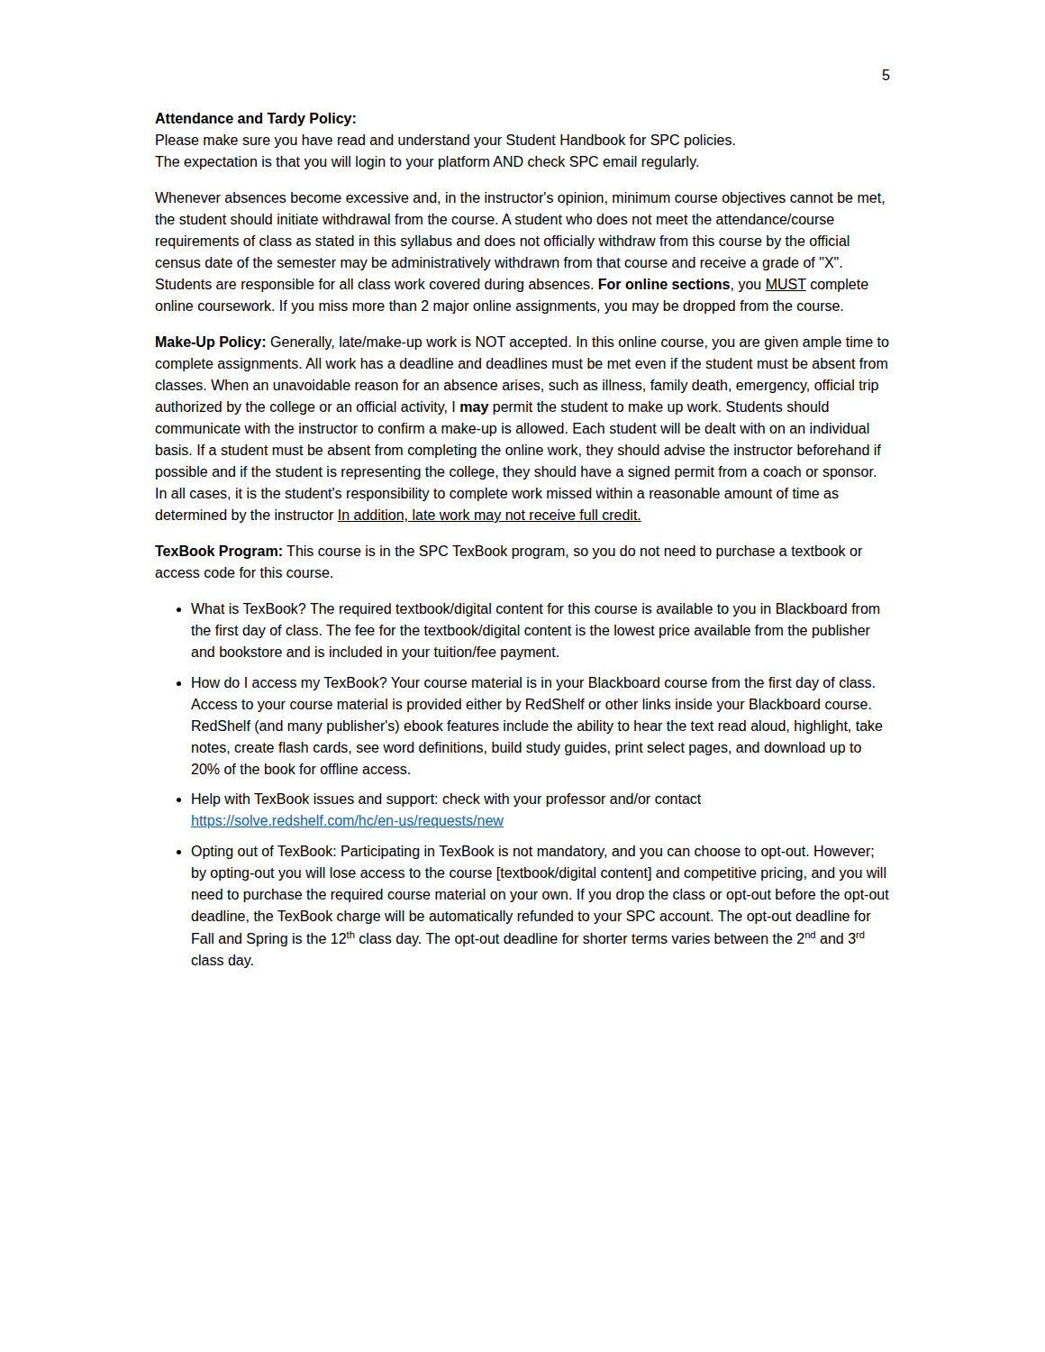5
Attendance and Tardy Policy:
Please make sure you have read and understand your Student Handbook for SPC policies.
The expectation is that you will login to your platform AND check SPC email regularly.
Whenever absences become excessive and, in the instructor's opinion, minimum course objectives cannot be met, the student should initiate withdrawal from the course. A student who does not meet the attendance/course requirements of class as stated in this syllabus and does not officially withdraw from this course by the official census date of the semester may be administratively withdrawn from that course and receive a grade of "X". Students are responsible for all class work covered during absences. For online sections, you MUST complete online coursework. If you miss more than 2 major online assignments, you may be dropped from the course.
Make-Up Policy: Generally, late/make-up work is NOT accepted. In this online course, you are given ample time to complete assignments. All work has a deadline and deadlines must be met even if the student must be absent from classes. When an unavoidable reason for an absence arises, such as illness, family death, emergency, official trip authorized by the college or an official activity, I may permit the student to make up work. Students should communicate with the instructor to confirm a make-up is allowed. Each student will be dealt with on an individual basis. If a student must be absent from completing the online work, they should advise the instructor beforehand if possible and if the student is representing the college, they should have a signed permit from a coach or sponsor. In all cases, it is the student's responsibility to complete work missed within a reasonable amount of time as determined by the instructor In addition, late work may not receive full credit.
TexBook Program: This course is in the SPC TexBook program, so you do not need to purchase a textbook or access code for this course.
What is TexBook? The required textbook/digital content for this course is available to you in Blackboard from the first day of class. The fee for the textbook/digital content is the lowest price available from the publisher and bookstore and is included in your tuition/fee payment.
How do I access my TexBook? Your course material is in your Blackboard course from the first day of class. Access to your course material is provided either by RedShelf or other links inside your Blackboard course. RedShelf (and many publisher's) ebook features include the ability to hear the text read aloud, highlight, take notes, create flash cards, see word definitions, build study guides, print select pages, and download up to 20% of the book for offline access.
Help with TexBook issues and support: check with your professor and/or contact https://solve.redshelf.com/hc/en-us/requests/new
Opting out of TexBook: Participating in TexBook is not mandatory, and you can choose to opt-out. However; by opting-out you will lose access to the course [textbook/digital content] and competitive pricing, and you will need to purchase the required course material on your own. If you drop the class or opt-out before the opt-out deadline, the TexBook charge will be automatically refunded to your SPC account. The opt-out deadline for Fall and Spring is the 12th class day. The opt-out deadline for shorter terms varies between the 2nd and 3rd class day.